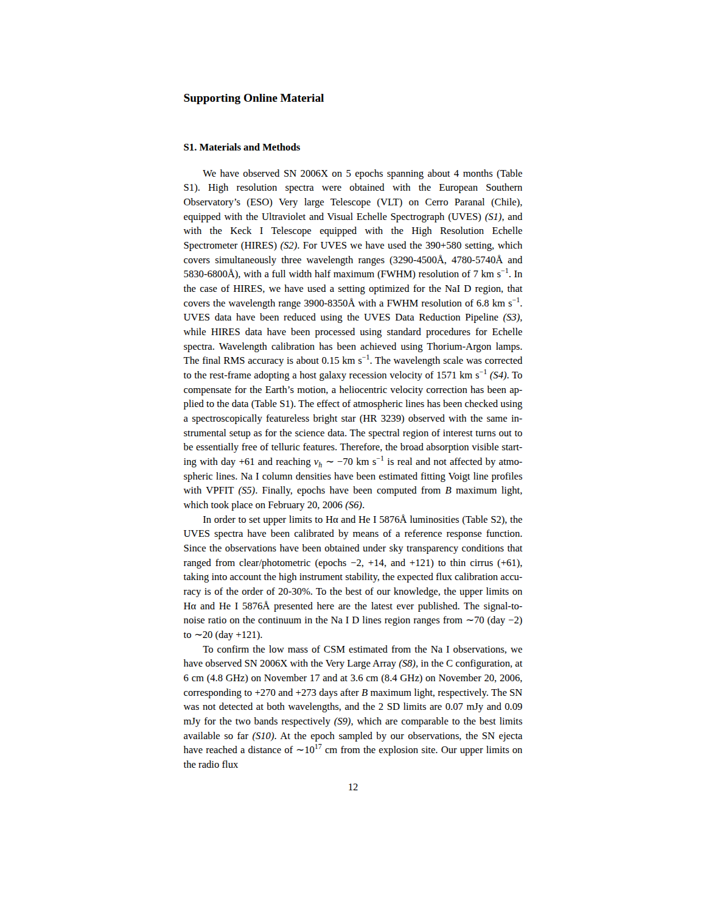Supporting Online Material
S1. Materials and Methods
We have observed SN 2006X on 5 epochs spanning about 4 months (Table S1). High resolution spectra were obtained with the European Southern Observatory’s (ESO) Very large Telescope (VLT) on Cerro Paranal (Chile), equipped with the Ultraviolet and Visual Echelle Spectrograph (UVES) (S1), and with the Keck I Telescope equipped with the High Resolution Echelle Spectrometer (HIRES) (S2). For UVES we have used the 390+580 setting, which covers simultaneously three wavelength ranges (3290-4500Å, 4780-5740Å and 5830-6800Å), with a full width half maximum (FWHM) resolution of 7 km s−1. In the case of HIRES, we have used a setting optimized for the NaI D region, that covers the wavelength range 3900-8350Å with a FWHM resolution of 6.8 km s−1. UVES data have been reduced using the UVES Data Reduction Pipeline (S3), while HIRES data have been processed using standard procedures for Echelle spectra. Wavelength calibration has been achieved using Thorium-Argon lamps. The final RMS accuracy is about 0.15 km s−1. The wavelength scale was corrected to the rest-frame adopting a host galaxy recession velocity of 1571 km s−1 (S4). To compensate for the Earth’s motion, a heliocentric velocity correction has been applied to the data (Table S1). The effect of atmospheric lines has been checked using a spectroscopically featureless bright star (HR 3239) observed with the same instrumental setup as for the science data. The spectral region of interest turns out to be essentially free of telluric features. Therefore, the broad absorption visible starting with day +61 and reaching vh ∼ −70 km s−1 is real and not affected by atmospheric lines. Na I column densities have been estimated fitting Voigt line profiles with VPFIT (S5). Finally, epochs have been computed from B maximum light, which took place on February 20, 2006 (S6).
In order to set upper limits to Hα and He I 5876Å luminosities (Table S2), the UVES spectra have been calibrated by means of a reference response function. Since the observations have been obtained under sky transparency conditions that ranged from clear/photometric (epochs −2, +14, and +121) to thin cirrus (+61), taking into account the high instrument stability, the expected flux calibration accuracy is of the order of 20-30%. To the best of our knowledge, the upper limits on Hα and He I 5876Å presented here are the latest ever published. The signal-to-noise ratio on the continuum in the Na I D lines region ranges from ∼70 (day −2) to ∼20 (day +121).
To confirm the low mass of CSM estimated from the Na I observations, we have observed SN 2006X with the Very Large Array (S8), in the C configuration, at 6 cm (4.8 GHz) on November 17 and at 3.6 cm (8.4 GHz) on November 20, 2006, corresponding to +270 and +273 days after B maximum light, respectively. The SN was not detected at both wavelengths, and the 2 SD limits are 0.07 mJy and 0.09 mJy for the two bands respectively (S9), which are comparable to the best limits available so far (S10). At the epoch sampled by our observations, the SN ejecta have reached a distance of ∼1017 cm from the explosion site. Our upper limits on the radio flux
12